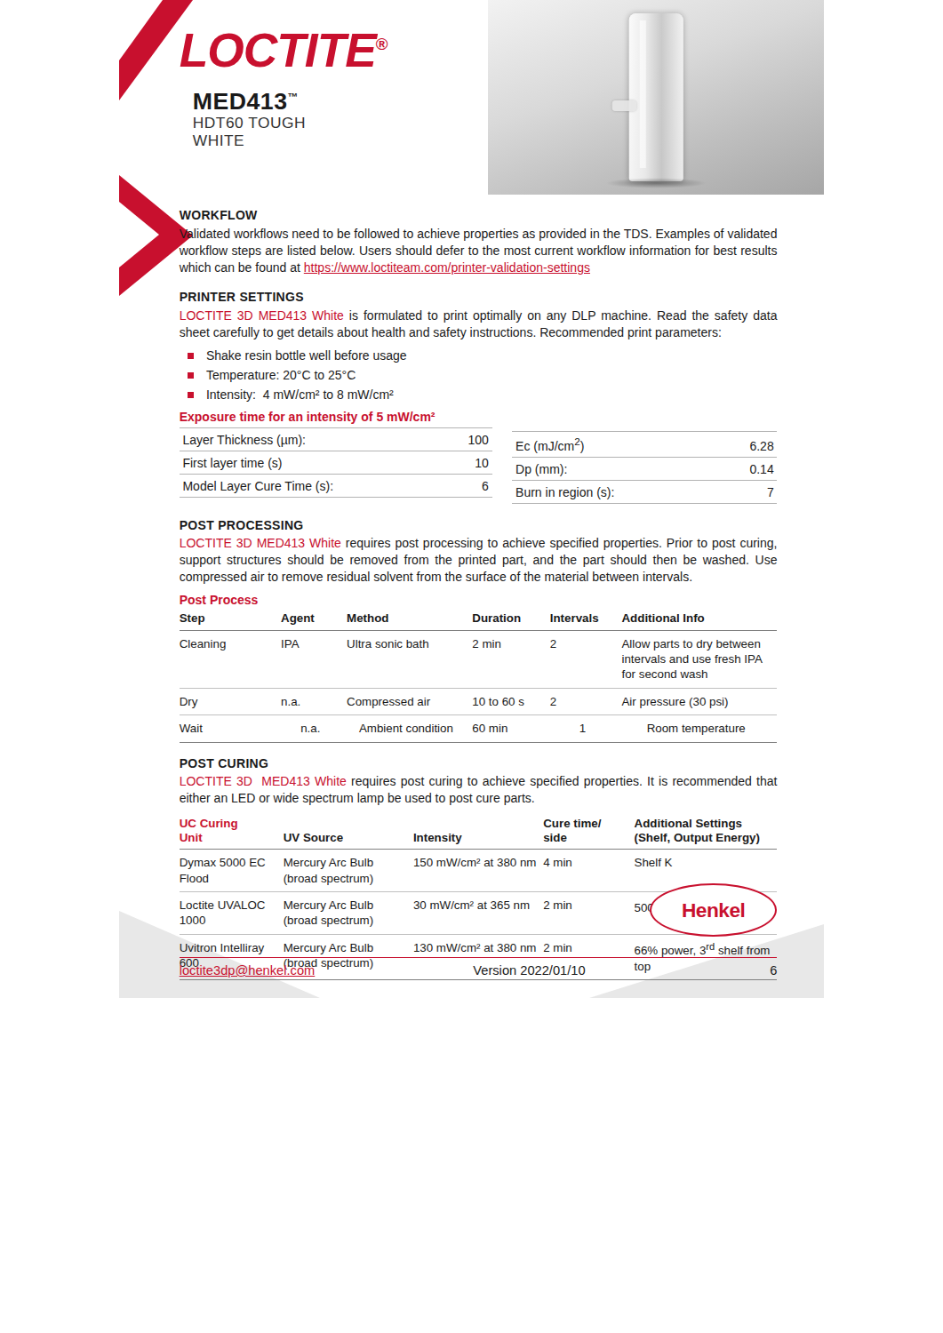LOCTITE®
MED413™
HDT60 TOUGH
WHITE
WORKFLOW
Validated workflows need to be followed to achieve properties as provided in the TDS. Examples of validated workflow steps are listed below. Users should defer to the most current workflow information for best results which can be found at https://www.loctiteam.com/printer-validation-settings
PRINTER SETTINGS
LOCTITE 3D MED413 White is formulated to print optimally on any DLP machine. Read the safety data sheet carefully to get details about health and safety instructions. Recommended print parameters:
Shake resin bottle well before usage
Temperature: 20°C to 25°C
Intensity: 4 mW/cm² to 8 mW/cm²
Exposure time for an intensity of 5 mW/cm²
| Layer Thickness (µm): | 100 |
| First layer time (s) | 10 |
| Model Layer Cure Time (s): | 6 |
| Ec (mJ/cm 2 ) | 6.28 |
| Dp (mm): | 0.14 |
| Burn in region (s): | 7 |
POST PROCESSING
LOCTITE 3D MED413 White requires post processing to achieve specified properties. Prior to post curing, support structures should be removed from the printed part, and the part should then be washed. Use compressed air to remove residual solvent from the surface of the material between intervals.
Post Process
| Step | Agent | Method | Duration | Intervals | Additional Info |
| --- | --- | --- | --- | --- | --- |
| Cleaning | IPA | Ultra sonic bath | 2 min | 2 | Allow parts to dry between intervals and use fresh IPA for second wash |
| Dry | n.a. | Compressed air | 10 to 60 s | 2 | Air pressure (30 psi) |
| Wait | n.a. | Ambient condition | 60 min | 1 | Room temperature |
POST CURING
LOCTITE 3D MED413 White requires post curing to achieve specified properties. It is recommended that either an LED or wide spectrum lamp be used to post cure parts.
| UC Curing Unit | UV Source | Intensity | Cure time/ side | Additional Settings (Shelf, Output Energy) |
| --- | --- | --- | --- | --- |
| Dymax 5000 EC Flood | Mercury Arc Bulb (broad spectrum) | 150 mW/cm² at 380 nm | 4 min | Shelf K |
| Loctite UVALOC 1000 | Mercury Arc Bulb (broad spectrum) | 30 mW/cm² at 365 nm | 2 min | 500 W, 3 rd shelf from top |
| Uvitron Intelliray 600 | Mercury Arc Bulb (broad spectrum) | 130 mW/cm² at 380 nm | 2 min | 66% power, 3 rd shelf from top |
Henkel
loctite3dp@henkel.com
Version 2022/01/10
6